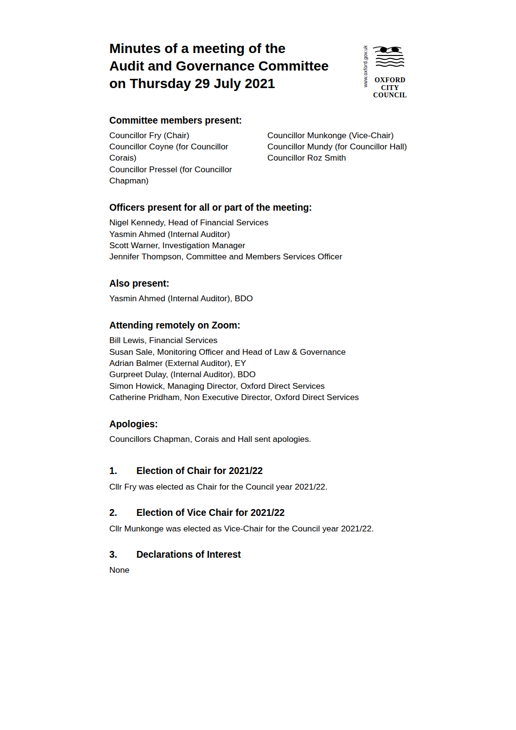Minutes of a meeting of the
Audit and Governance Committee
on Thursday 29 July 2021
www.oxford.gov.uk
OXFORD
CITY
COUNCIL
Committee members present:
Councillor Fry (Chair)
Councillor Coyne (for Councillor Corais)
Councillor Pressel (for Councillor Chapman)
Councillor Munkonge (Vice-Chair)
Councillor Mundy (for Councillor Hall)
Councillor Roz Smith
Officers present for all or part of the meeting:
Nigel Kennedy, Head of Financial Services
Yasmin Ahmed (Internal Auditor)
Scott Warner, Investigation Manager
Jennifer Thompson, Committee and Members Services Officer
Also present:
Yasmin Ahmed (Internal Auditor), BDO
Attending remotely on Zoom:
Bill Lewis, Financial Services
Susan Sale, Monitoring Officer and Head of Law & Governance
Adrian Balmer (External Auditor), EY
Gurpreet Dulay, (Internal Auditor), BDO
Simon Howick, Managing Director, Oxford Direct Services
Catherine Pridham, Non Executive Director, Oxford Direct Services
Apologies:
Councillors Chapman, Corais and Hall sent apologies.
1. Election of Chair for 2021/22
Cllr Fry was elected as Chair for the Council year 2021/22.
2. Election of Vice Chair for 2021/22
Cllr Munkonge was elected as Vice-Chair for the Council year 2021/22.
3. Declarations of Interest
None